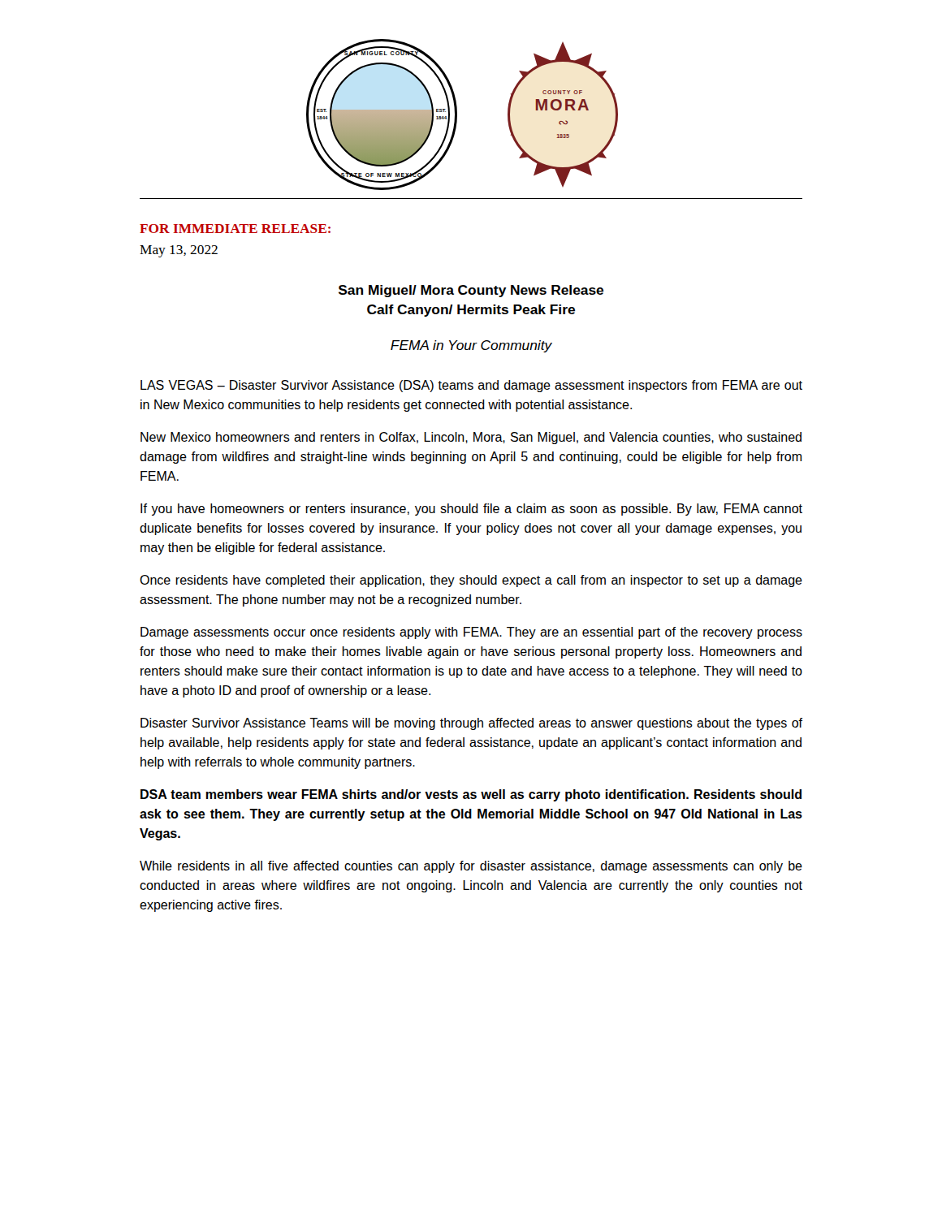SAN MIGUEL COUNTY
EST.
1844
EST.
1844
STATE OF NEW MEXICO
COUNTY OF
MORA
∾
1835
FOR IMMEDIATE RELEASE:
May 13, 2022
San Miguel/ Mora County News Release
Calf Canyon/ Hermits Peak Fire
FEMA in Your Community
LAS VEGAS – Disaster Survivor Assistance (DSA) teams and damage assessment inspectors from FEMA are out in New Mexico communities to help residents get connected with potential assistance.
New Mexico homeowners and renters in Colfax, Lincoln, Mora, San Miguel, and Valencia counties, who sustained damage from wildfires and straight-line winds beginning on April 5 and continuing, could be eligible for help from FEMA.
If you have homeowners or renters insurance, you should file a claim as soon as possible. By law, FEMA cannot duplicate benefits for losses covered by insurance. If your policy does not cover all your damage expenses, you may then be eligible for federal assistance.
Once residents have completed their application, they should expect a call from an inspector to set up a damage assessment. The phone number may not be a recognized number.
Damage assessments occur once residents apply with FEMA. They are an essential part of the recovery process for those who need to make their homes livable again or have serious personal property loss. Homeowners and renters should make sure their contact information is up to date and have access to a telephone. They will need to have a photo ID and proof of ownership or a lease.
Disaster Survivor Assistance Teams will be moving through affected areas to answer questions about the types of help available, help residents apply for state and federal assistance, update an applicant’s contact information and help with referrals to whole community partners.
DSA team members wear FEMA shirts and/or vests as well as carry photo identification. Residents should ask to see them. They are currently setup at the Old Memorial Middle School on 947 Old National in Las Vegas.
While residents in all five affected counties can apply for disaster assistance, damage assessments can only be conducted in areas where wildfires are not ongoing. Lincoln and Valencia are currently the only counties not experiencing active fires.